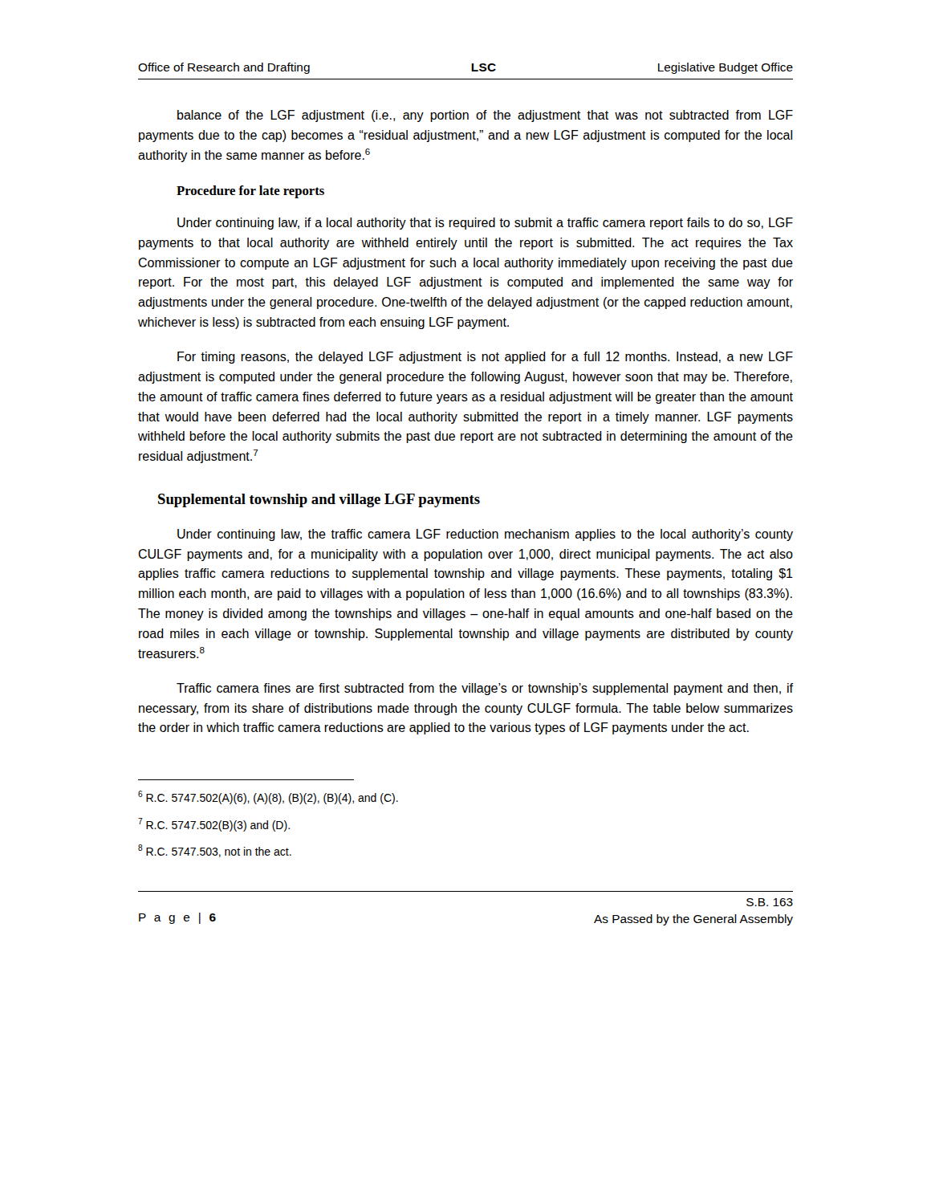Office of Research and Drafting LSC Legislative Budget Office
balance of the LGF adjustment (i.e., any portion of the adjustment that was not subtracted from LGF payments due to the cap) becomes a “residual adjustment,” and a new LGF adjustment is computed for the local authority in the same manner as before.6
Procedure for late reports
Under continuing law, if a local authority that is required to submit a traffic camera report fails to do so, LGF payments to that local authority are withheld entirely until the report is submitted. The act requires the Tax Commissioner to compute an LGF adjustment for such a local authority immediately upon receiving the past due report. For the most part, this delayed LGF adjustment is computed and implemented the same way for adjustments under the general procedure. One-twelfth of the delayed adjustment (or the capped reduction amount, whichever is less) is subtracted from each ensuing LGF payment.
For timing reasons, the delayed LGF adjustment is not applied for a full 12 months. Instead, a new LGF adjustment is computed under the general procedure the following August, however soon that may be. Therefore, the amount of traffic camera fines deferred to future years as a residual adjustment will be greater than the amount that would have been deferred had the local authority submitted the report in a timely manner. LGF payments withheld before the local authority submits the past due report are not subtracted in determining the amount of the residual adjustment.7
Supplemental township and village LGF payments
Under continuing law, the traffic camera LGF reduction mechanism applies to the local authority’s county CULGF payments and, for a municipality with a population over 1,000, direct municipal payments. The act also applies traffic camera reductions to supplemental township and village payments. These payments, totaling $1 million each month, are paid to villages with a population of less than 1,000 (16.6%) and to all townships (83.3%). The money is divided among the townships and villages – one-half in equal amounts and one-half based on the road miles in each village or township. Supplemental township and village payments are distributed by county treasurers.8
Traffic camera fines are first subtracted from the village’s or township’s supplemental payment and then, if necessary, from its share of distributions made through the county CULGF formula. The table below summarizes the order in which traffic camera reductions are applied to the various types of LGF payments under the act.
6 R.C. 5747.502(A)(6), (A)(8), (B)(2), (B)(4), and (C).
7 R.C. 5747.502(B)(3) and (D).
8 R.C. 5747.503, not in the act.
P a g e | 6 S.B. 163
As Passed by the General Assembly